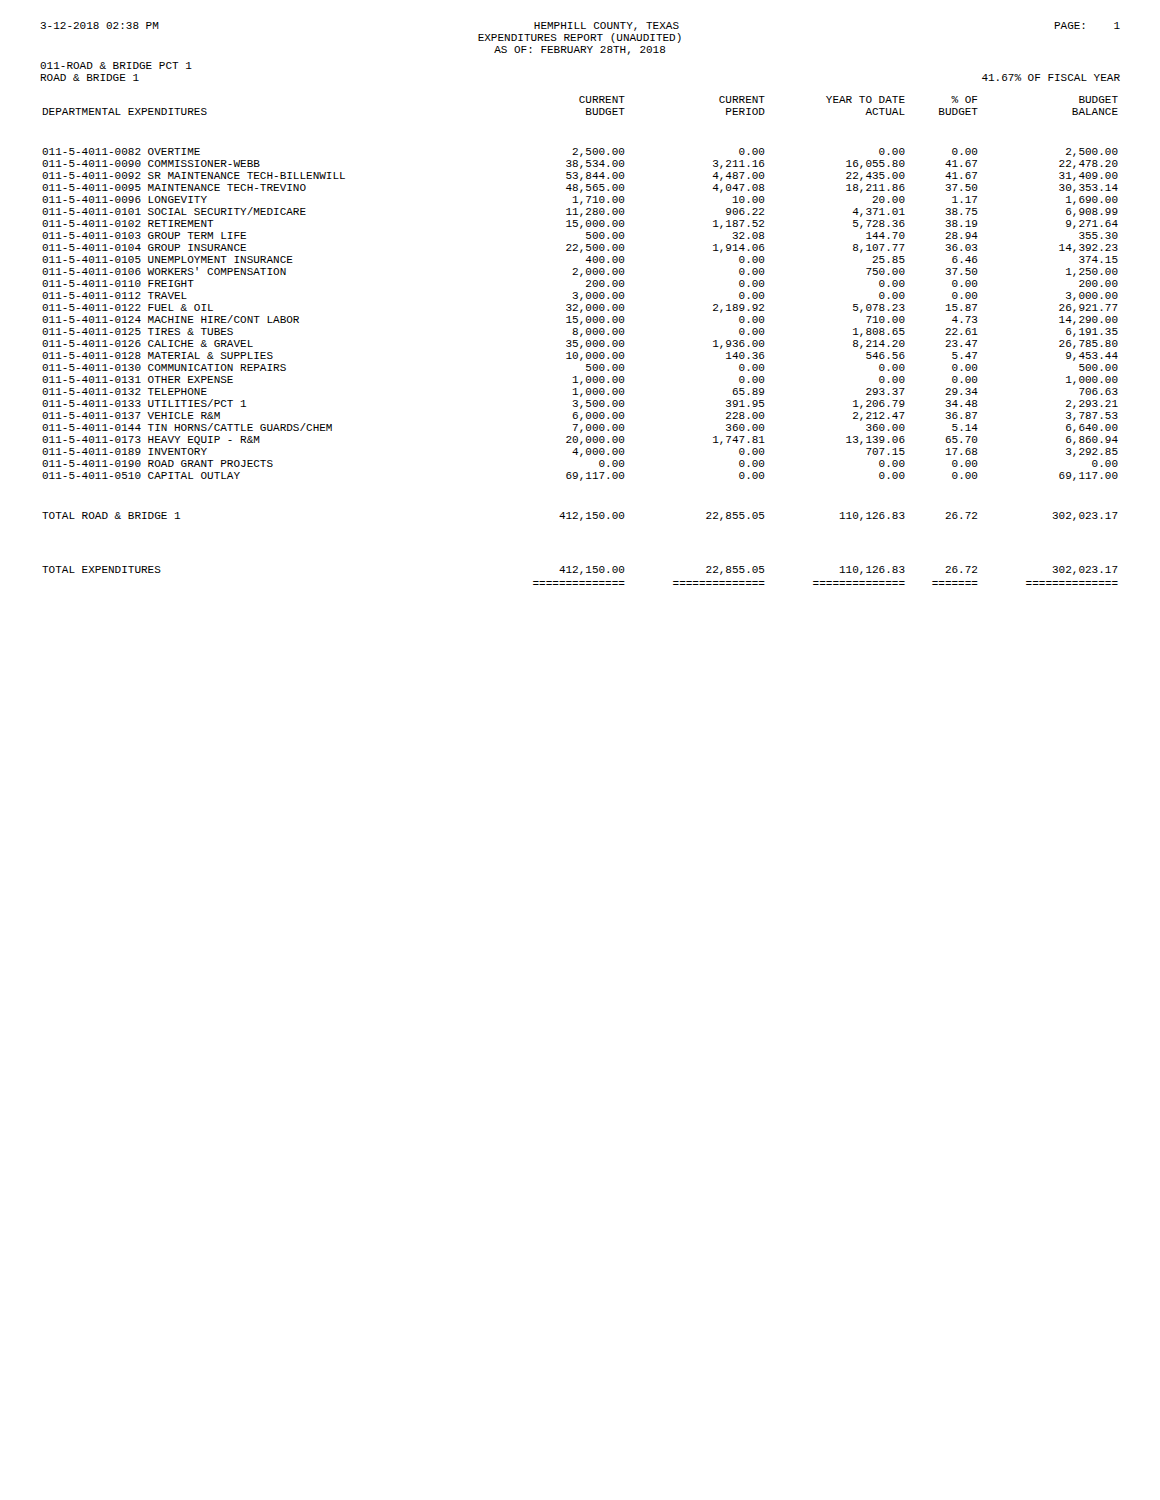3-12-2018 02:38 PM HEMPHILL COUNTY, TEXAS PAGE: 1
EXPENDITURES REPORT (UNAUDITED)
AS OF: FEBRUARY 28TH, 2018
011-ROAD & BRIDGE PCT 1
ROAD & BRIDGE 141.67% OF FISCAL YEAR
| | CURRENT | CURRENT | YEAR TO DATE | % OF | BUDGET |
| --- | --- | --- | --- | --- | --- |
| DEPARTMENTAL EXPENDITURES | BUDGET | PERIOD | ACTUAL | BUDGET | BALANCE |
| 011-5-4011-0082 OVERTIME | 2,500.00 | 0.00 | 0.00 | 0.00 | 2,500.00 |
| 011-5-4011-0090 COMMISSIONER-WEBB | 38,534.00 | 3,211.16 | 16,055.80 | 41.67 | 22,478.20 |
| 011-5-4011-0092 SR MAINTENANCE TECH-BILLENWILL | 53,844.00 | 4,487.00 | 22,435.00 | 41.67 | 31,409.00 |
| 011-5-4011-0095 MAINTENANCE TECH-TREVINO | 48,565.00 | 4,047.08 | 18,211.86 | 37.50 | 30,353.14 |
| 011-5-4011-0096 LONGEVITY | 1,710.00 | 10.00 | 20.00 | 1.17 | 1,690.00 |
| 011-5-4011-0101 SOCIAL SECURITY/MEDICARE | 11,280.00 | 906.22 | 4,371.01 | 38.75 | 6,908.99 |
| 011-5-4011-0102 RETIREMENT | 15,000.00 | 1,187.52 | 5,728.36 | 38.19 | 9,271.64 |
| 011-5-4011-0103 GROUP TERM LIFE | 500.00 | 32.08 | 144.70 | 28.94 | 355.30 |
| 011-5-4011-0104 GROUP INSURANCE | 22,500.00 | 1,914.06 | 8,107.77 | 36.03 | 14,392.23 |
| 011-5-4011-0105 UNEMPLOYMENT INSURANCE | 400.00 | 0.00 | 25.85 | 6.46 | 374.15 |
| 011-5-4011-0106 WORKERS' COMPENSATION | 2,000.00 | 0.00 | 750.00 | 37.50 | 1,250.00 |
| 011-5-4011-0110 FREIGHT | 200.00 | 0.00 | 0.00 | 0.00 | 200.00 |
| 011-5-4011-0112 TRAVEL | 3,000.00 | 0.00 | 0.00 | 0.00 | 3,000.00 |
| 011-5-4011-0122 FUEL & OIL | 32,000.00 | 2,189.92 | 5,078.23 | 15.87 | 26,921.77 |
| 011-5-4011-0124 MACHINE HIRE/CONT LABOR | 15,000.00 | 0.00 | 710.00 | 4.73 | 14,290.00 |
| 011-5-4011-0125 TIRES & TUBES | 8,000.00 | 0.00 | 1,808.65 | 22.61 | 6,191.35 |
| 011-5-4011-0126 CALICHE & GRAVEL | 35,000.00 | 1,936.00 | 8,214.20 | 23.47 | 26,785.80 |
| 011-5-4011-0128 MATERIAL & SUPPLIES | 10,000.00 | 140.36 | 546.56 | 5.47 | 9,453.44 |
| 011-5-4011-0130 COMMUNICATION REPAIRS | 500.00 | 0.00 | 0.00 | 0.00 | 500.00 |
| 011-5-4011-0131 OTHER EXPENSE | 1,000.00 | 0.00 | 0.00 | 0.00 | 1,000.00 |
| 011-5-4011-0132 TELEPHONE | 1,000.00 | 65.89 | 293.37 | 29.34 | 706.63 |
| 011-5-4011-0133 UTILITIES/PCT 1 | 3,500.00 | 391.95 | 1,206.79 | 34.48 | 2,293.21 |
| 011-5-4011-0137 VEHICLE R&M | 6,000.00 | 228.00 | 2,212.47 | 36.87 | 3,787.53 |
| 011-5-4011-0144 TIN HORNS/CATTLE GUARDS/CHEM | 7,000.00 | 360.00 | 360.00 | 5.14 | 6,640.00 |
| 011-5-4011-0173 HEAVY EQUIP - R&M | 20,000.00 | 1,747.81 | 13,139.06 | 65.70 | 6,860.94 |
| 011-5-4011-0189 INVENTORY | 4,000.00 | 0.00 | 707.15 | 17.68 | 3,292.85 |
| 011-5-4011-0190 ROAD GRANT PROJECTS | 0.00 | 0.00 | 0.00 | 0.00 | 0.00 |
| 011-5-4011-0510 CAPITAL OUTLAY | 69,117.00 | 0.00 | 0.00 | 0.00 | 69,117.00 |
| TOTAL ROAD & BRIDGE 1 | 412,150.00 | 22,855.05 | 110,126.83 | 26.72 | 302,023.17 |
| TOTAL EXPENDITURES | 412,150.00 | 22,855.05 | 110,126.83 | 26.72 | 302,023.17 |
| | ============== | ============== | ============== | ======= | ============== |